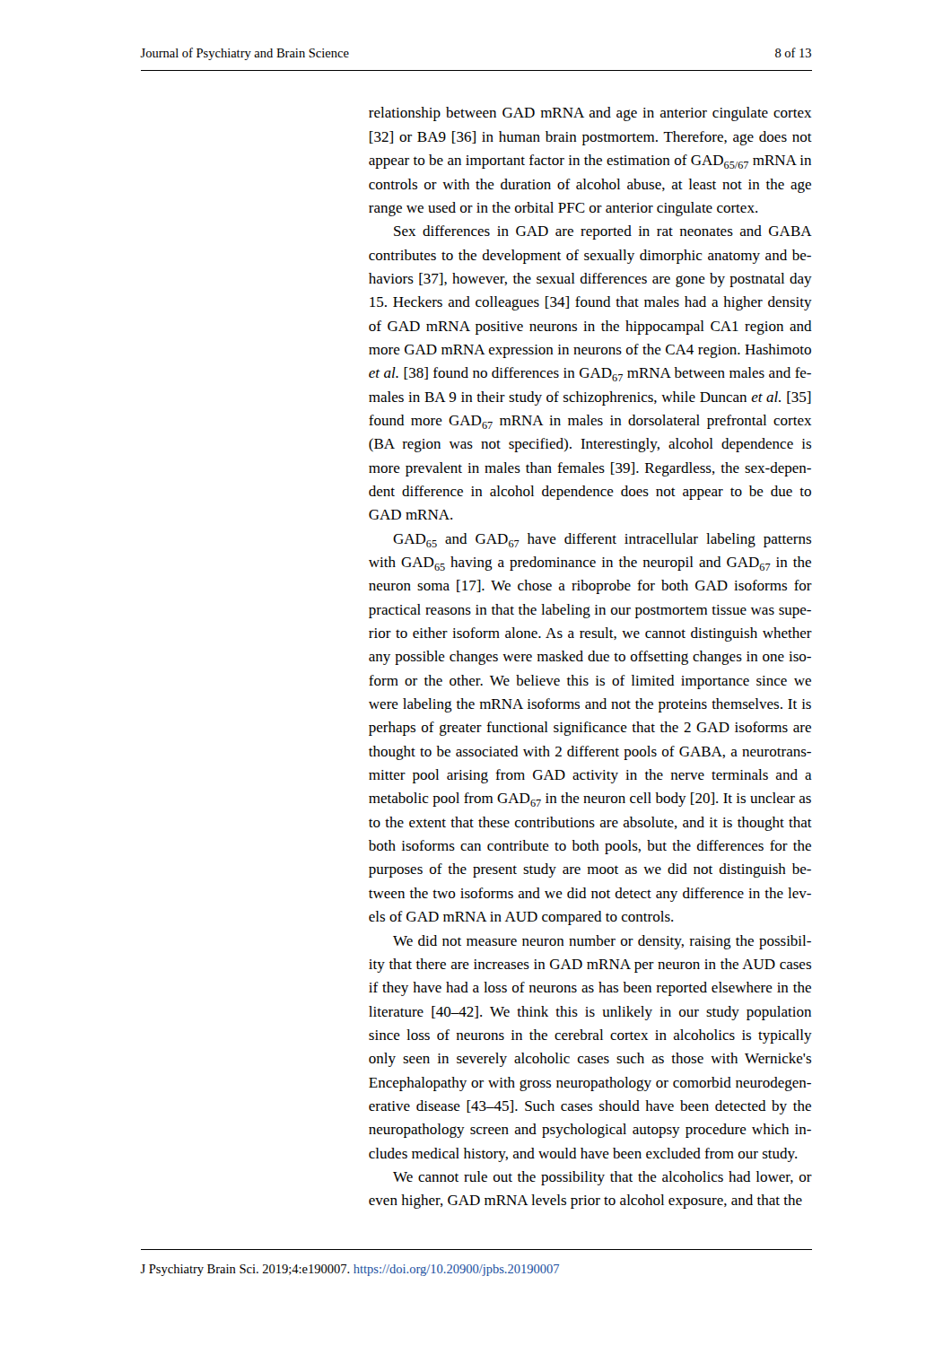Journal of Psychiatry and Brain Science 8 of 13
relationship between GAD mRNA and age in anterior cingulate cortex [32] or BA9 [36] in human brain postmortem. Therefore, age does not appear to be an important factor in the estimation of GAD65/67 mRNA in controls or with the duration of alcohol abuse, at least not in the age range we used or in the orbital PFC or anterior cingulate cortex.
Sex differences in GAD are reported in rat neonates and GABA contributes to the development of sexually dimorphic anatomy and behaviors [37], however, the sexual differences are gone by postnatal day 15. Heckers and colleagues [34] found that males had a higher density of GAD mRNA positive neurons in the hippocampal CA1 region and more GAD mRNA expression in neurons of the CA4 region. Hashimoto et al. [38] found no differences in GAD67 mRNA between males and females in BA 9 in their study of schizophrenics, while Duncan et al. [35] found more GAD67 mRNA in males in dorsolateral prefrontal cortex (BA region was not specified). Interestingly, alcohol dependence is more prevalent in males than females [39]. Regardless, the sex-dependent difference in alcohol dependence does not appear to be due to GAD mRNA.
GAD65 and GAD67 have different intracellular labeling patterns with GAD65 having a predominance in the neuropil and GAD67 in the neuron soma [17]. We chose a riboprobe for both GAD isoforms for practical reasons in that the labeling in our postmortem tissue was superior to either isoform alone. As a result, we cannot distinguish whether any possible changes were masked due to offsetting changes in one isoform or the other. We believe this is of limited importance since we were labeling the mRNA isoforms and not the proteins themselves. It is perhaps of greater functional significance that the 2 GAD isoforms are thought to be associated with 2 different pools of GABA, a neurotransmitter pool arising from GAD activity in the nerve terminals and a metabolic pool from GAD67 in the neuron cell body [20]. It is unclear as to the extent that these contributions are absolute, and it is thought that both isoforms can contribute to both pools, but the differences for the purposes of the present study are moot as we did not distinguish between the two isoforms and we did not detect any difference in the levels of GAD mRNA in AUD compared to controls.
We did not measure neuron number or density, raising the possibility that there are increases in GAD mRNA per neuron in the AUD cases if they have had a loss of neurons as has been reported elsewhere in the literature [40–42]. We think this is unlikely in our study population since loss of neurons in the cerebral cortex in alcoholics is typically only seen in severely alcoholic cases such as those with Wernicke's Encephalopathy or with gross neuropathology or comorbid neurodegenerative disease [43–45]. Such cases should have been detected by the neuropathology screen and psychological autopsy procedure which includes medical history, and would have been excluded from our study.
We cannot rule out the possibility that the alcoholics had lower, or even higher, GAD mRNA levels prior to alcohol exposure, and that the
J Psychiatry Brain Sci. 2019;4:e190007. https://doi.org/10.20900/jpbs.20190007